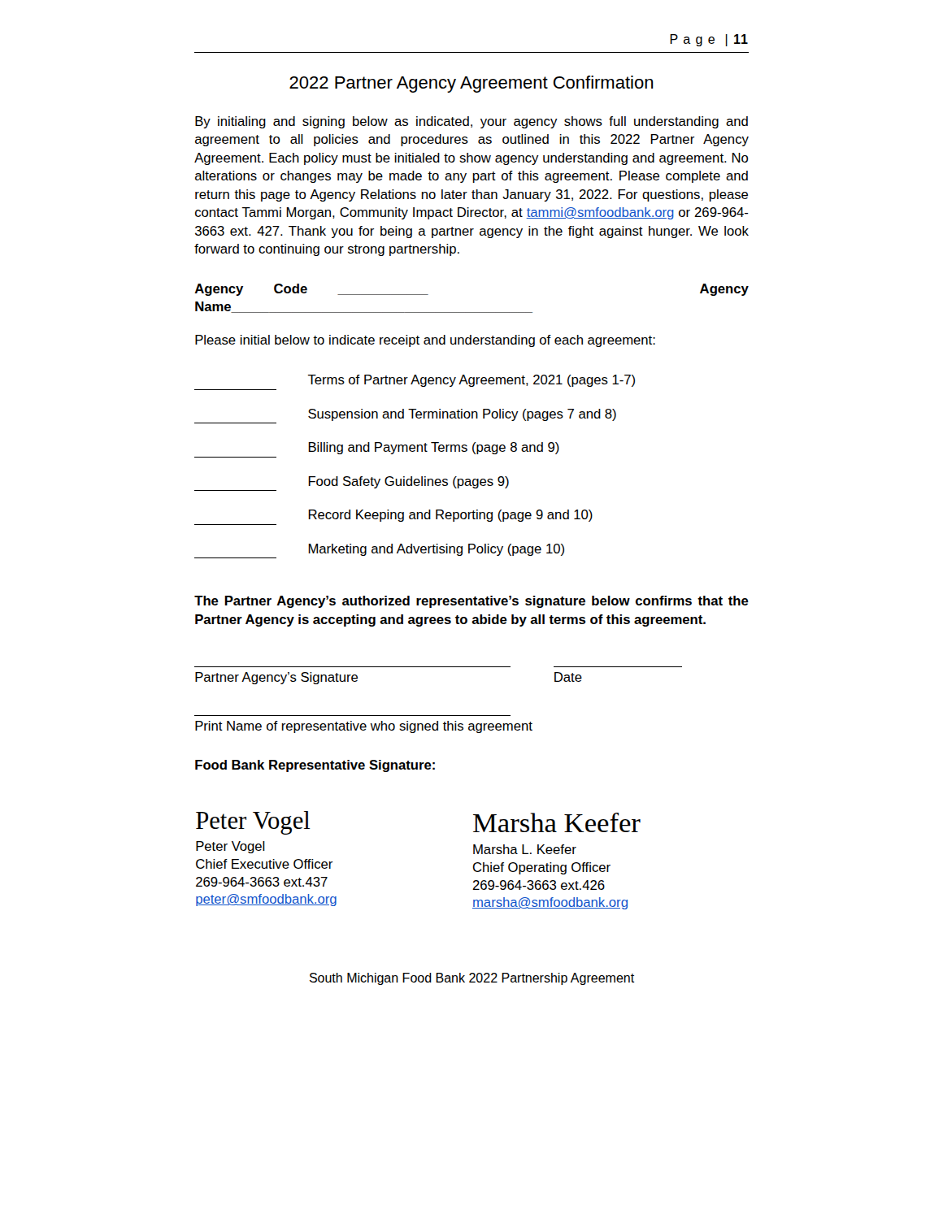P a g e | 11
2022 Partner Agency Agreement Confirmation
By initialing and signing below as indicated, your agency shows full understanding and agreement to all policies and procedures as outlined in this 2022 Partner Agency Agreement. Each policy must be initialed to show agency understanding and agreement. No alterations or changes may be made to any part of this agreement. Please complete and return this page to Agency Relations no later than January 31, 2022. For questions, please contact Tammi Morgan, Community Impact Director, at tammi@smfoodbank.org or 269-964-3663 ext. 427. Thank you for being a partner agency in the fight against hunger. We look forward to continuing our strong partnership.
Agency Code ____________ Agency Name________________________________________
Please initial below to indicate receipt and understanding of each agreement:
| | Terms of Partner Agency Agreement, 2021 (pages 1-7) |
| | Suspension and Termination Policy (pages 7 and 8) |
| | Billing and Payment Terms (page 8 and 9) |
| | Food Safety Guidelines (pages 9) |
| | Record Keeping and Reporting (page 9 and 10) |
| | Marketing and Advertising Policy (page 10) |
The Partner Agency’s authorized representative’s signature below confirms that the Partner Agency is accepting and agrees to abide by all terms of this agreement.
Partner Agency’s Signature
Date
Print Name of representative who signed this agreement
Food Bank Representative Signature:
| Peter Vogel Peter Vogel Chief Executive Officer 269-964-3663 ext.437 peter@smfoodbank.org | Marsha Keefer Marsha L. Keefer Chief Operating Officer 269-964-3663 ext.426 marsha@smfoodbank.org |
South Michigan Food Bank 2022 Partnership Agreement